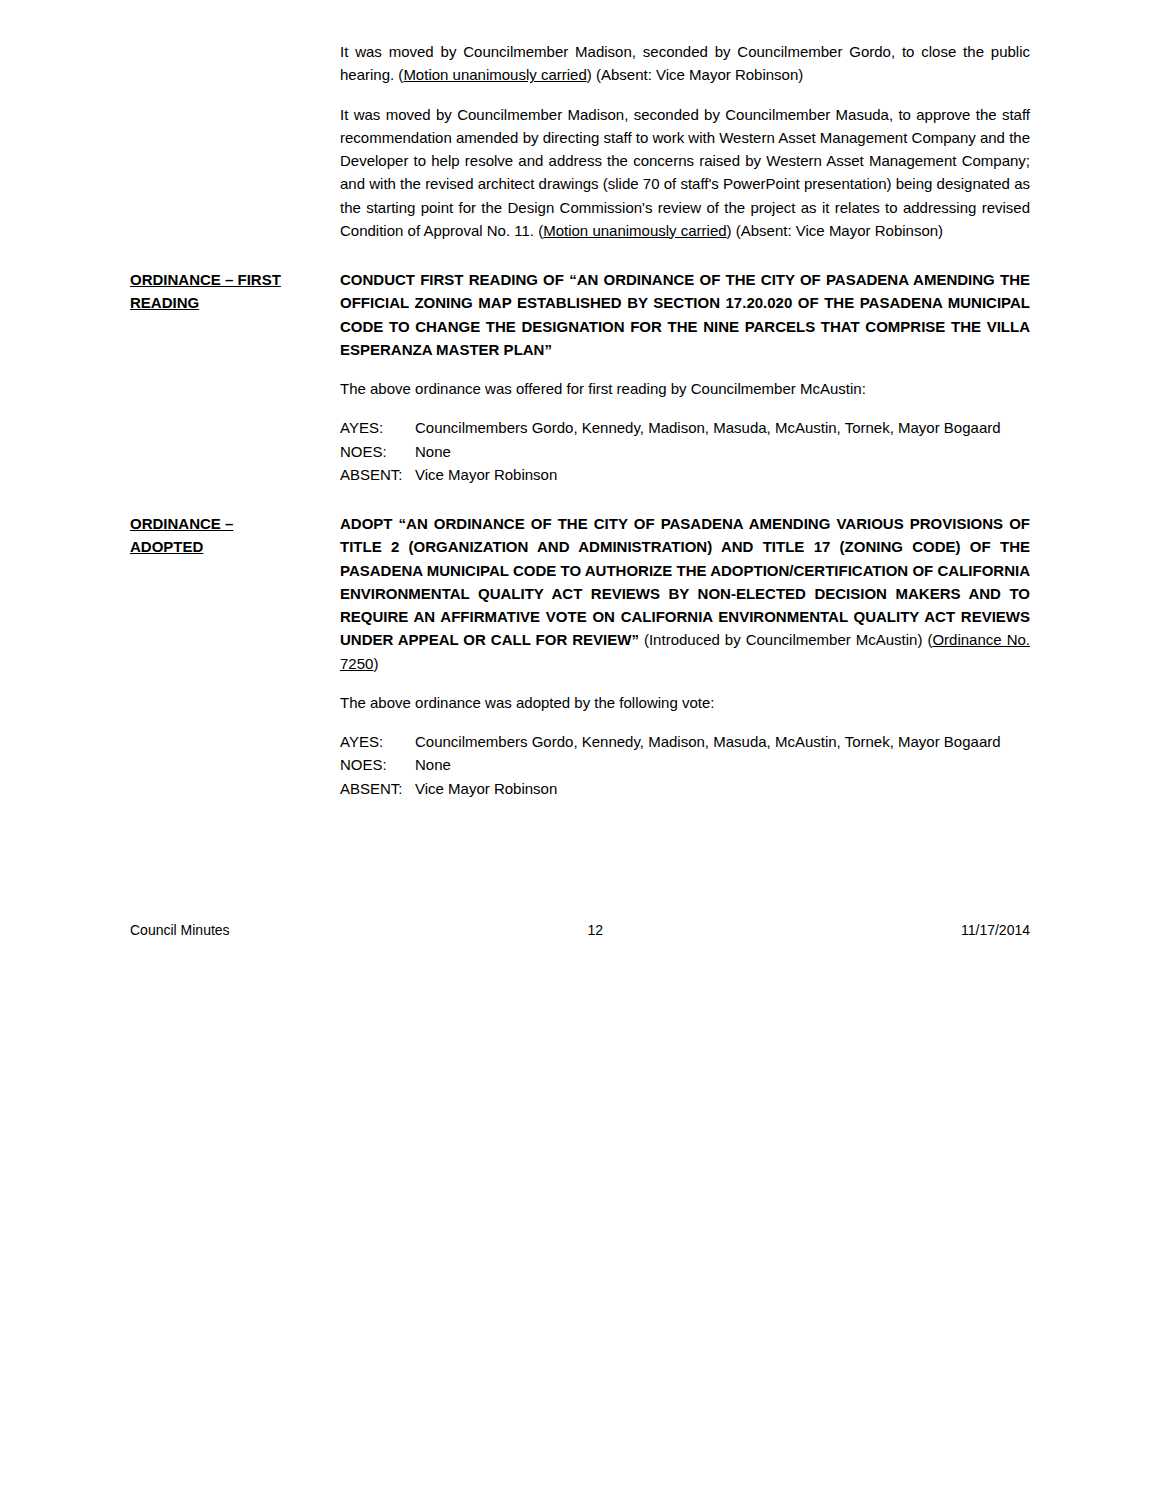It was moved by Councilmember Madison, seconded by Councilmember Gordo, to close the public hearing. (Motion unanimously carried) (Absent: Vice Mayor Robinson)
It was moved by Councilmember Madison, seconded by Councilmember Masuda, to approve the staff recommendation amended by directing staff to work with Western Asset Management Company and the Developer to help resolve and address the concerns raised by Western Asset Management Company; and with the revised architect drawings (slide 70 of staff's PowerPoint presentation) being designated as the starting point for the Design Commission's review of the project as it relates to addressing revised Condition of Approval No. 11. (Motion unanimously carried) (Absent: Vice Mayor Robinson)
Ordinance – First Reading
Conduct first reading of “AN ORDINANCE OF THE CITY OF PASADENA AMENDING THE OFFICIAL ZONING MAP ESTABLISHED BY SECTION 17.20.020 OF THE PASADENA MUNICIPAL CODE TO CHANGE THE DESIGNATION FOR THE NINE PARCELS THAT COMPRISE THE VILLA ESPERANZA MASTER PLAN”
The above ordinance was offered for first reading by Councilmember McAustin:
AYES:
Councilmembers Gordo, Kennedy, Madison, Masuda, McAustin, Tornek, Mayor Bogaard
NOES:
None
ABSENT:
Vice Mayor Robinson
Ordinance – Adopted
Adopt “AN ORDINANCE OF THE CITY OF PASADENA AMENDING VARIOUS PROVISIONS OF TITLE 2 (ORGANIZATION AND ADMINISTRATION) AND TITLE 17 (ZONING CODE) OF THE PASADENA MUNICIPAL CODE TO AUTHORIZE THE ADOPTION/CERTIFICATION OF CALIFORNIA ENVIRONMENTAL QUALITY ACT REVIEWS BY NON-ELECTED DECISION MAKERS AND TO REQUIRE AN AFFIRMATIVE VOTE ON CALIFORNIA ENVIRONMENTAL QUALITY ACT REVIEWS UNDER APPEAL OR CALL FOR REVIEW” (Introduced by Councilmember McAustin) (Ordinance No. 7250)
The above ordinance was adopted by the following vote:
AYES:
Councilmembers Gordo, Kennedy, Madison, Masuda, McAustin, Tornek, Mayor Bogaard
NOES:
None
ABSENT:
Vice Mayor Robinson
Council Minutes
12
11/17/2014